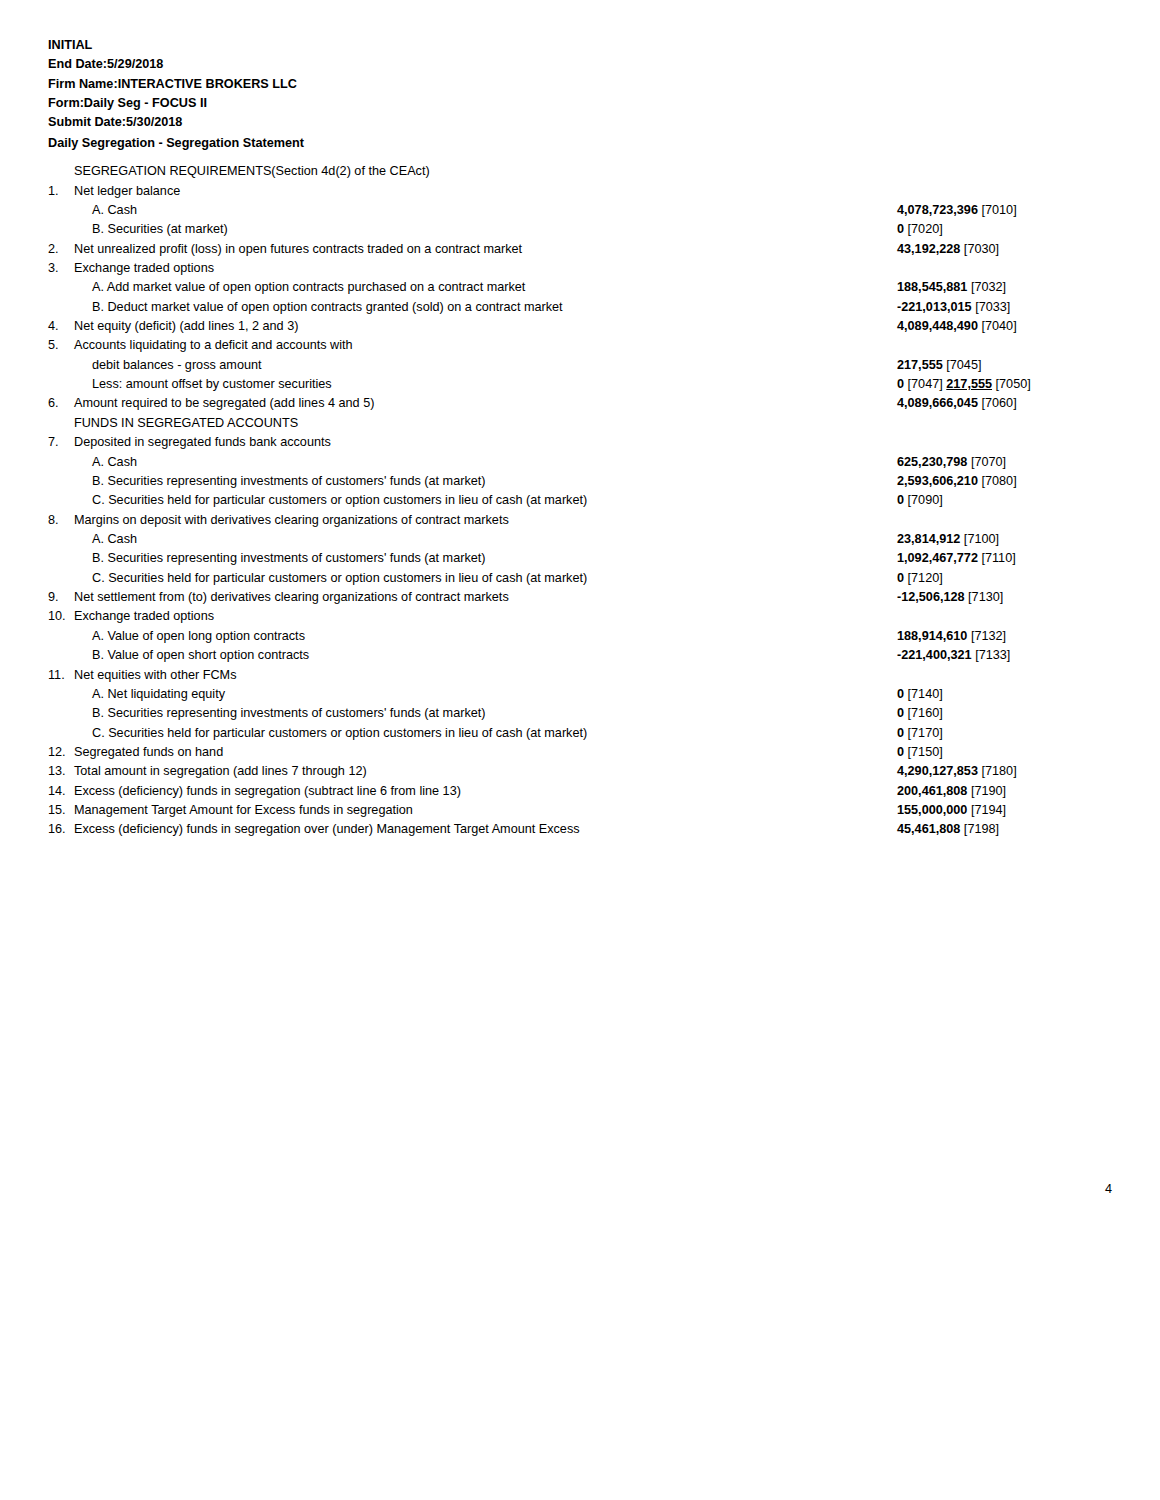INITIAL
End Date:5/29/2018
Firm Name:INTERACTIVE BROKERS LLC
Form:Daily Seg - FOCUS II
Submit Date:5/30/2018
Daily Segregation - Segregation Statement
| | SEGREGATION REQUIREMENTS(Section 4d(2) of the CEAct) | |
| 1. | Net ledger balance | |
| | A. Cash | 4,078,723,396 [7010] |
| | B. Securities (at market) | 0 [7020] |
| 2. | Net unrealized profit (loss) in open futures contracts traded on a contract market | 43,192,228 [7030] |
| 3. | Exchange traded options | |
| | A. Add market value of open option contracts purchased on a contract market | 188,545,881 [7032] |
| | B. Deduct market value of open option contracts granted (sold) on a contract market | -221,013,015 [7033] |
| 4. | Net equity (deficit) (add lines 1, 2 and 3) | 4,089,448,490 [7040] |
| 5. | Accounts liquidating to a deficit and accounts with | |
| | debit balances - gross amount | 217,555 [7045] |
| | Less: amount offset by customer securities | 0 [7047] 217,555 [7050] |
| 6. | Amount required to be segregated (add lines 4 and 5) | 4,089,666,045 [7060] |
| | FUNDS IN SEGREGATED ACCOUNTS | |
| 7. | Deposited in segregated funds bank accounts | |
| | A. Cash | 625,230,798 [7070] |
| | B. Securities representing investments of customers' funds (at market) | 2,593,606,210 [7080] |
| | C. Securities held for particular customers or option customers in lieu of cash (at market) | 0 [7090] |
| 8. | Margins on deposit with derivatives clearing organizations of contract markets | |
| | A. Cash | 23,814,912 [7100] |
| | B. Securities representing investments of customers' funds (at market) | 1,092,467,772 [7110] |
| | C. Securities held for particular customers or option customers in lieu of cash (at market) | 0 [7120] |
| 9. | Net settlement from (to) derivatives clearing organizations of contract markets | -12,506,128 [7130] |
| 10. | Exchange traded options | |
| | A. Value of open long option contracts | 188,914,610 [7132] |
| | B. Value of open short option contracts | -221,400,321 [7133] |
| 11. | Net equities with other FCMs | |
| | A. Net liquidating equity | 0 [7140] |
| | B. Securities representing investments of customers' funds (at market) | 0 [7160] |
| | C. Securities held for particular customers or option customers in lieu of cash (at market) | 0 [7170] |
| 12. | Segregated funds on hand | 0 [7150] |
| 13. | Total amount in segregation (add lines 7 through 12) | 4,290,127,853 [7180] |
| 14. | Excess (deficiency) funds in segregation (subtract line 6 from line 13) | 200,461,808 [7190] |
| 15. | Management Target Amount for Excess funds in segregation | 155,000,000 [7194] |
| 16. | Excess (deficiency) funds in segregation over (under) Management Target Amount Excess | 45,461,808 [7198] |
4